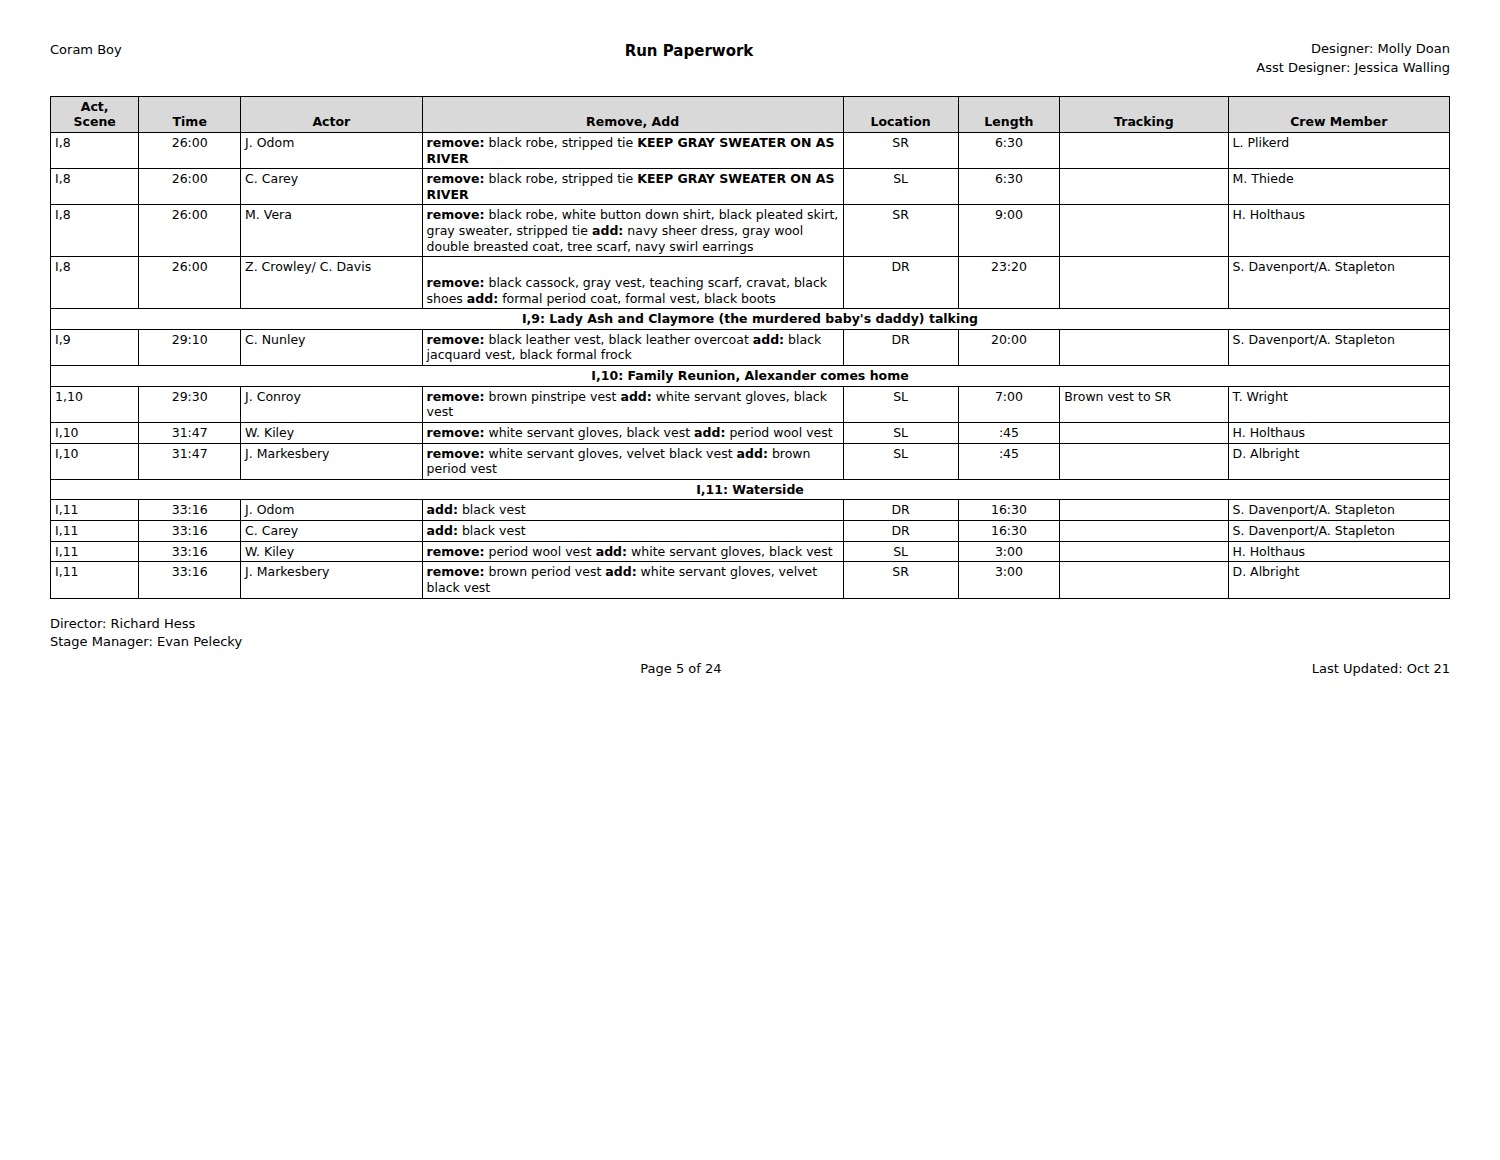Coram Boy
Run Paperwork
Designer: Molly Doan
Asst Designer: Jessica Walling
| Act, Scene | Time | Actor | Remove, Add | Location | Length | Tracking | Crew Member |
| --- | --- | --- | --- | --- | --- | --- | --- |
| I,8 | 26:00 | J. Odom | remove: black robe, stripped tie KEEP GRAY SWEATER ON AS RIVER | SR | 6:30 | | L. Plikerd |
| I,8 | 26:00 | C. Carey | remove: black robe, stripped tie KEEP GRAY SWEATER ON AS RIVER | SL | 6:30 | | M. Thiede |
| I,8 | 26:00 | M. Vera | remove: black robe, white button down shirt, black pleated skirt, gray sweater, stripped tie add: navy sheer dress, gray wool double breasted coat, tree scarf, navy swirl earrings | SR | 9:00 | | H. Holthaus |
| I,8 | 26:00 | Z. Crowley/ C. Davis | remove: black cassock, gray vest, teaching scarf, cravat, black shoes add: formal period coat, formal vest, black boots | DR | 23:20 | | S. Davenport/A. Stapleton |
| I,9: Lady Ash and Claymore (the murdered baby's daddy) talking |
| I,9 | 29:10 | C. Nunley | remove: black leather vest, black leather overcoat add: black jacquard vest, black formal frock | DR | 20:00 | | S. Davenport/A. Stapleton |
| I,10: Family Reunion, Alexander comes home |
| 1,10 | 29:30 | J. Conroy | remove: brown pinstripe vest add: white servant gloves, black vest | SL | 7:00 | Brown vest to SR | T. Wright |
| I,10 | 31:47 | W. Kiley | remove: white servant gloves, black vest add: period wool vest | SL | :45 | | H. Holthaus |
| I,10 | 31:47 | J. Markesbery | remove: white servant gloves, velvet black vest add: brown period vest | SL | :45 | | D. Albright |
| I,11: Waterside |
| I,11 | 33:16 | J. Odom | add: black vest | DR | 16:30 | | S. Davenport/A. Stapleton |
| I,11 | 33:16 | C. Carey | add: black vest | DR | 16:30 | | S. Davenport/A. Stapleton |
| I,11 | 33:16 | W. Kiley | remove: period wool vest add: white servant gloves, black vest | SL | 3:00 | | H. Holthaus |
| I,11 | 33:16 | J. Markesbery | remove: brown period vest add: white servant gloves, velvet black vest | SR | 3:00 | | D. Albright |
Director: Richard Hess
Stage Manager: Evan Pelecky
Page 5 of 24
Last Updated: Oct 21